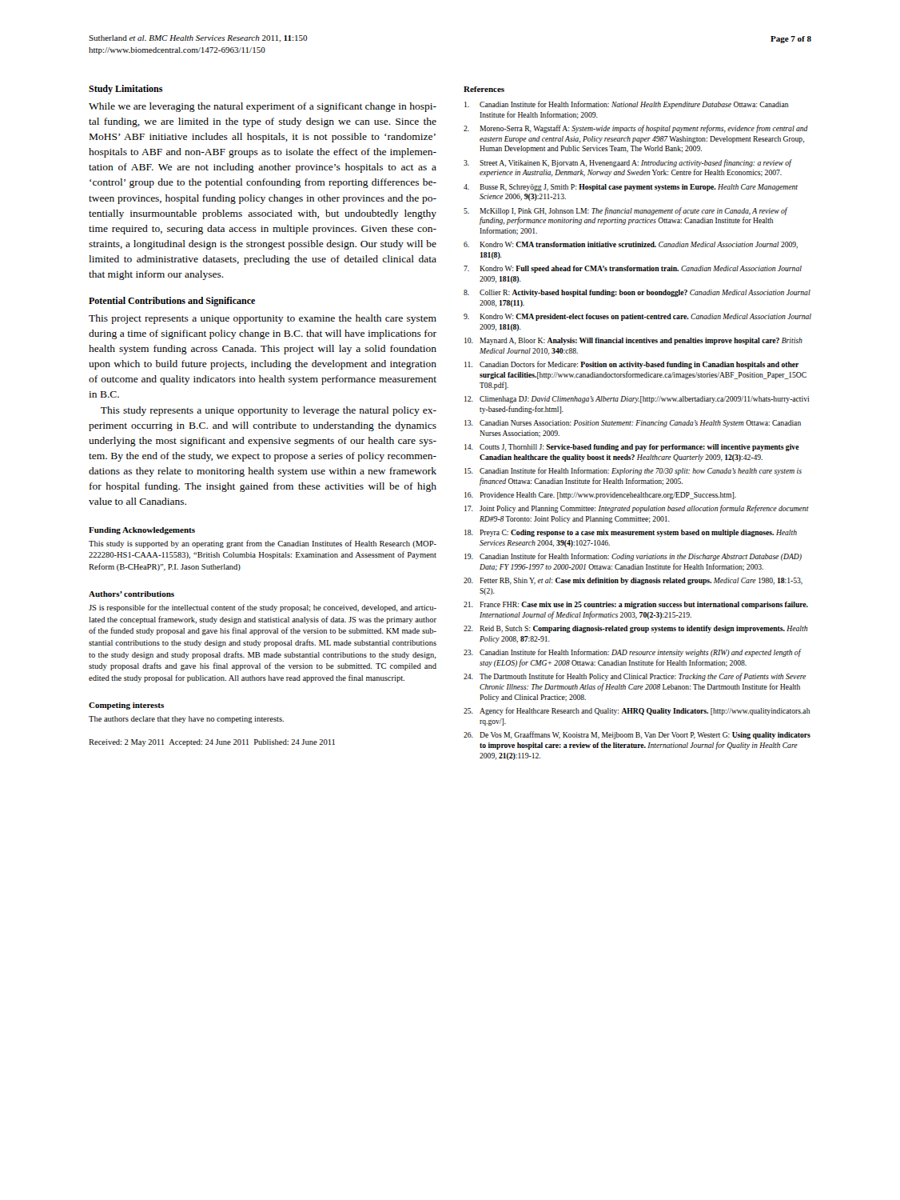Sutherland et al. BMC Health Services Research 2011, 11:150
http://www.biomedcentral.com/1472-6963/11/150
Page 7 of 8
Study Limitations
While we are leveraging the natural experiment of a significant change in hospital funding, we are limited in the type of study design we can use. Since the MoHS’ ABF initiative includes all hospitals, it is not possible to ‘randomize’ hospitals to ABF and non-ABF groups as to isolate the effect of the implementation of ABF. We are not including another province’s hospitals to act as a ‘control’ group due to the potential confounding from reporting differences between provinces, hospital funding policy changes in other provinces and the potentially insurmountable problems associated with, but undoubtedly lengthy time required to, securing data access in multiple provinces. Given these constraints, a longitudinal design is the strongest possible design. Our study will be limited to administrative datasets, precluding the use of detailed clinical data that might inform our analyses.
Potential Contributions and Significance
This project represents a unique opportunity to examine the health care system during a time of significant policy change in B.C. that will have implications for health system funding across Canada. This project will lay a solid foundation upon which to build future projects, including the development and integration of outcome and quality indicators into health system performance measurement in B.C.
This study represents a unique opportunity to leverage the natural policy experiment occurring in B.C. and will contribute to understanding the dynamics underlying the most significant and expensive segments of our health care system. By the end of the study, we expect to propose a series of policy recommendations as they relate to monitoring health system use within a new framework for hospital funding. The insight gained from these activities will be of high value to all Canadians.
Funding Acknowledgements
This study is supported by an operating grant from the Canadian Institutes of Health Research (MOP-222280-HS1-CAAA-115583), “British Columbia Hospitals: Examination and Assessment of Payment Reform (B-CHeaPR)”, P.I. Jason Sutherland)
Authors’ contributions
JS is responsible for the intellectual content of the study proposal; he conceived, developed, and articulated the conceptual framework, study design and statistical analysis of data. JS was the primary author of the funded study proposal and gave his final approval of the version to be submitted. KM made substantial contributions to the study design and study proposal drafts. ML made substantial contributions to the study design and study proposal drafts. MB made substantial contributions to the study design, study proposal drafts and gave his final approval of the version to be submitted. TC compiled and edited the study proposal for publication. All authors have read approved the final manuscript.
Competing interests
The authors declare that they have no competing interests.
Received: 2 May 2011 Accepted: 24 June 2011 Published: 24 June 2011
References
Canadian Institute for Health Information: National Health Expenditure Database Ottawa: Canadian Institute for Health Information; 2009.
Moreno-Serra R, Wagstaff A: System-wide impacts of hospital payment reforms, evidence from central and eastern Europe and central Asia, Policy research paper 4987 Washington: Development Research Group, Human Development and Public Services Team, The World Bank; 2009.
Street A, Vitikainen K, Bjorvatn A, Hvenengaard A: Introducing activity-based financing: a review of experience in Australia, Denmark, Norway and Sweden York: Centre for Health Economics; 2007.
Busse R, Schreyögg J, Smith P: Hospital case payment systems in Europe. Health Care Management Science 2006, 9(3):211-213.
McKillop I, Pink GH, Johnson LM: The financial management of acute care in Canada, A review of funding, performance monitoring and reporting practices Ottawa: Canadian Institute for Health Information; 2001.
Kondro W: CMA transformation initiative scrutinized. Canadian Medical Association Journal 2009, 181(8).
Kondro W: Full speed ahead for CMA’s transformation train. Canadian Medical Association Journal 2009, 181(8).
Collier R: Activity-based hospital funding: boon or boondoggle? Canadian Medical Association Journal 2008, 178(11).
Kondro W: CMA president-elect focuses on patient-centred care. Canadian Medical Association Journal 2009, 181(8).
Maynard A, Bloor K: Analysis: Will financial incentives and penalties improve hospital care? British Medical Journal 2010, 340:c88.
Canadian Doctors for Medicare: Position on activity-based funding in Canadian hospitals and other surgical facilities.[http://www.canadiandoctorsformedicare.ca/images/stories/ABF_Position_Paper_15OCT08.pdf].
Climenhaga DJ: David Climenhaga’s Alberta Diary.[http://www.albertadiary.ca/2009/11/whats-hurry-activity-based-funding-for.html].
Canadian Nurses Association: Position Statement: Financing Canada’s Health System Ottawa: Canadian Nurses Association; 2009.
Coutts J, Thornhill J: Service-based funding and pay for performance: will incentive payments give Canadian healthcare the quality boost it needs? Healthcare Quarterly 2009, 12(3):42-49.
Canadian Institute for Health Information: Exploring the 70/30 split: how Canada’s health care system is financed Ottawa: Canadian Institute for Health Information; 2005.
Providence Health Care. [http://www.providencehealthcare.org/EDP_Success.htm].
Joint Policy and Planning Committee: Integrated population based allocation formula Reference document RD#9-8 Toronto: Joint Policy and Planning Committee; 2001.
Preyra C: Coding response to a case mix measurement system based on multiple diagnoses. Health Services Research 2004, 39(4):1027-1046.
Canadian Institute for Health Information: Coding variations in the Discharge Abstract Database (DAD) Data; FY 1996-1997 to 2000-2001 Ottawa: Canadian Institute for Health Information; 2003.
Fetter RB, Shin Y, et al: Case mix definition by diagnosis related groups. Medical Care 1980, 18:1-53, S(2).
France FHR: Case mix use in 25 countries: a migration success but international comparisons failure. International Journal of Medical Informatics 2003, 70(2-3):215-219.
Reid B, Sutch S: Comparing diagnosis-related group systems to identify design improvements. Health Policy 2008, 87:82-91.
Canadian Institute for Health Information: DAD resource intensity weights (RIW) and expected length of stay (ELOS) for CMG+ 2008 Ottawa: Canadian Institute for Health Information; 2008.
The Dartmouth Institute for Health Policy and Clinical Practice: Tracking the Care of Patients with Severe Chronic Illness: The Dartmouth Atlas of Health Care 2008 Lebanon: The Dartmouth Institute for Health Policy and Clinical Practice; 2008.
Agency for Healthcare Research and Quality: AHRQ Quality Indicators. [http://www.qualityindicators.ahrq.gov/].
De Vos M, Graaffmans W, Kooistra M, Meijboom B, Van Der Voort P, Westert G: Using quality indicators to improve hospital care: a review of the literature. International Journal for Quality in Health Care 2009, 21(2):119-12.